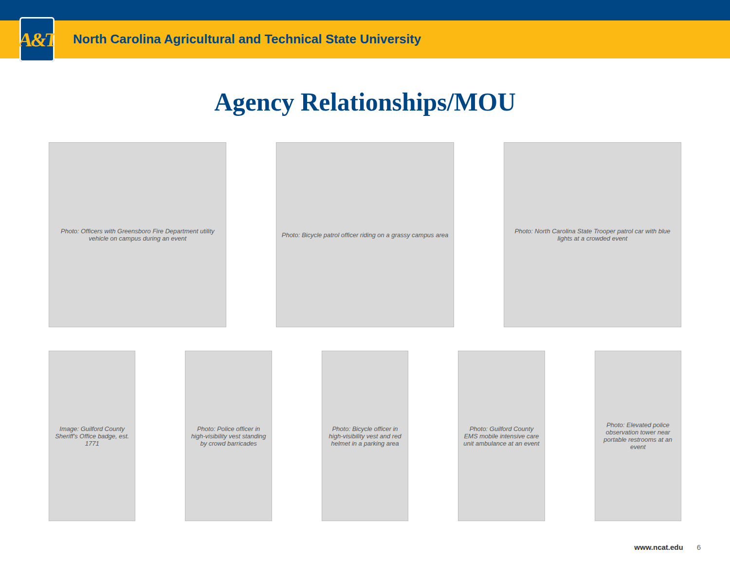A&T
North Carolina Agricultural and Technical State University
Agency Relationships/MOU
Photo: Officers with Greensboro Fire Department utility vehicle on campus during an event
Photo: Bicycle patrol officer riding on a grassy campus area
Photo: North Carolina State Trooper patrol car with blue lights at a crowded event
Image: Guilford County Sheriff's Office badge, est. 1771
Photo: Police officer in high-visibility vest standing by crowd barricades
Photo: Bicycle officer in high-visibility vest and red helmet in a parking area
Photo: Guilford County EMS mobile intensive care unit ambulance at an event
Photo: Elevated police observation tower near portable restrooms at an event
www.ncat.edu 6